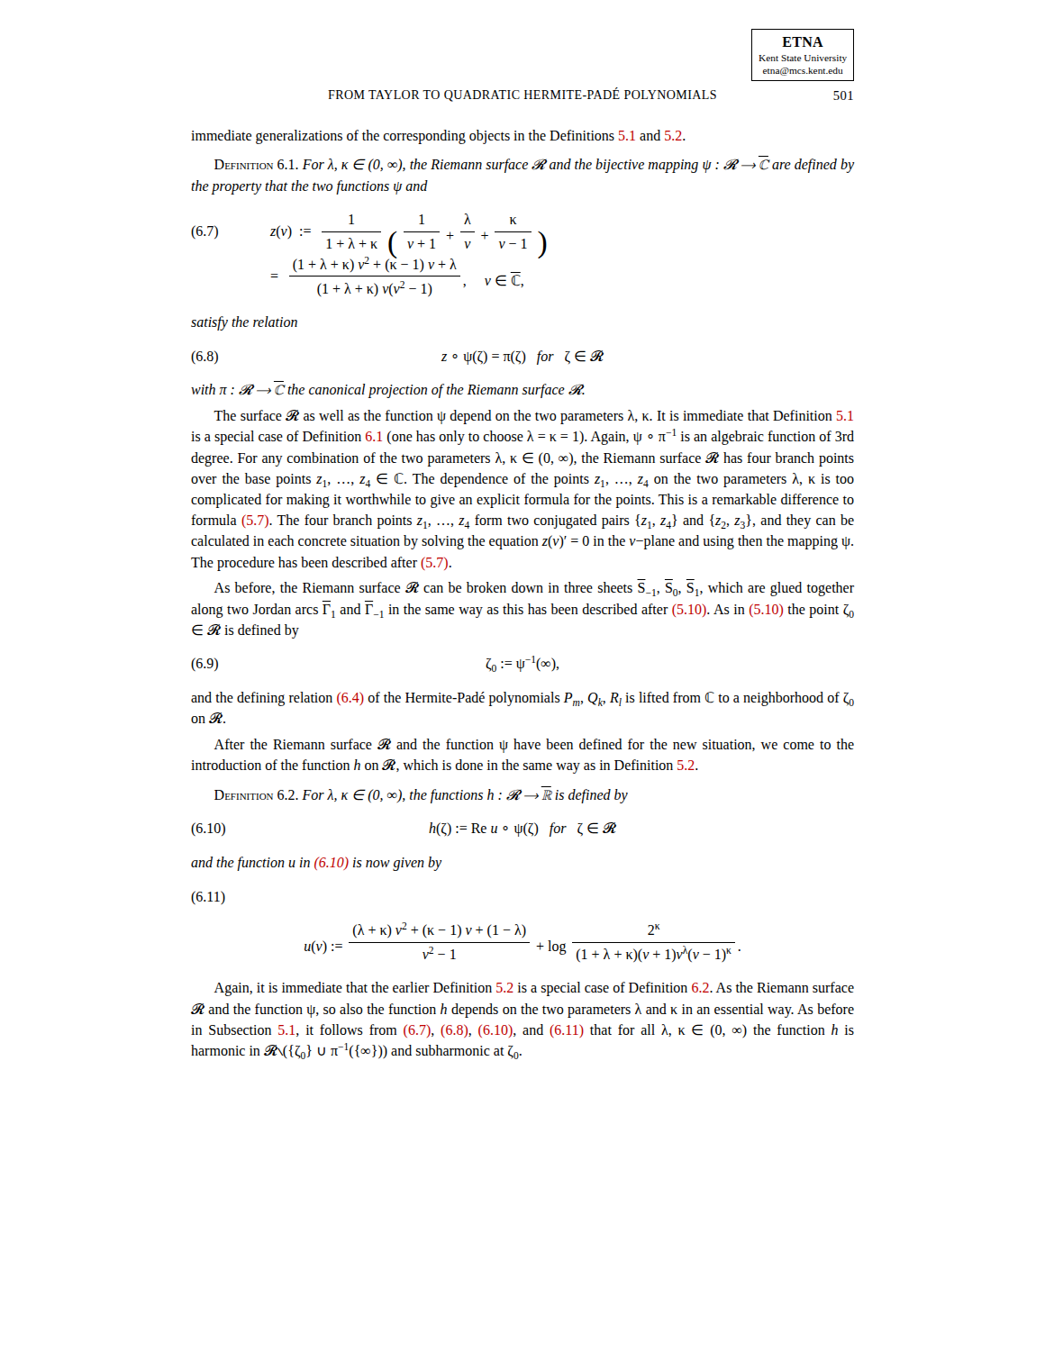ETNA
Kent State University
etna@mcs.kent.edu
FROM TAYLOR TO QUADRATIC HERMITE-PADÉ POLYNOMIALS 501
immediate generalizations of the corresponding objects in the Definitions 5.1 and 5.2.
Definition 6.1. For λ, κ ∈ (0, ∞), the Riemann surface 𝓡 and the bijective mapping ψ : 𝓡 ⟶ ℂ are defined by the property that the two functions ψ and
(6.7)
z(v) :=
11 + λ + κ ( 1 v + 1 + λv + κv − 1 )
=
(1 + λ + κ) v2 + (κ − 1) v + λ(1 + λ + κ) v(v2 − 1), v ∈ ℂ,
satisfy the relation
(6.8)
z ∘ ψ(ζ) = π(ζ) for ζ ∈ 𝓡
with π : 𝓡 ⟶ ℂ the canonical projection of the Riemann surface 𝓡.
The surface 𝓡 as well as the function ψ depend on the two parameters λ, κ. It is immediate that Definition 5.1 is a special case of Definition 6.1 (one has only to choose λ = κ = 1). Again, ψ ∘ π−1 is an algebraic function of 3rd degree. For any combination of the two parameters λ, κ ∈ (0, ∞), the Riemann surface 𝓡 has four branch points over the base points z1, …, z4 ∈ ℂ. The dependence of the points z1, …, z4 on the two parameters λ, κ is too complicated for making it worthwhile to give an explicit formula for the points. This is a remarkable difference to formula (5.7). The four branch points z1, …, z4 form two conjugated pairs {z1, z4} and {z2, z3}, and they can be calculated in each concrete situation by solving the equation z(v)′ = 0 in the v−plane and using then the mapping ψ. The procedure has been described after (5.7).
As before, the Riemann surface 𝓡 can be broken down in three sheets S−1, S0, S1, which are glued together along two Jordan arcs Γ1 and Γ−1 in the same way as this has been described after (5.10). As in (5.10) the point ζ0 ∈ 𝓡 is defined by
(6.9)
ζ0 := ψ−1(∞),
and the defining relation (6.4) of the Hermite-Padé polynomials Pm, Qk, Rl is lifted from ℂ to a neighborhood of ζ0 on 𝓡.
After the Riemann surface 𝓡 and the function ψ have been defined for the new situation, we come to the introduction of the function h on 𝓡, which is done in the same way as in Definition 5.2.
Definition 6.2. For λ, κ ∈ (0, ∞), the functions h : 𝓡 ⟶ ℝ is defined by
(6.10)
h(ζ) := Re u ∘ ψ(ζ) for ζ ∈ 𝓡
and the function u in (6.10) is now given by
(6.11)
u(v) := (λ + κ) v2 + (κ − 1) v + (1 − λ) v2 − 1 + log 2κ(1 + λ + κ)(v + 1)vλ(v − 1)κ.
Again, it is immediate that the earlier Definition 5.2 is a special case of Definition 6.2. As the Riemann surface 𝓡 and the function ψ, so also the function h depends on the two parameters λ and κ in an essential way. As before in Subsection 5.1, it follows from (6.7), (6.8), (6.10), and (6.11) that for all λ, κ ∈ (0, ∞) the function h is harmonic in 𝓡∖({ζ0} ∪ π−1({∞})) and subharmonic at ζ0.